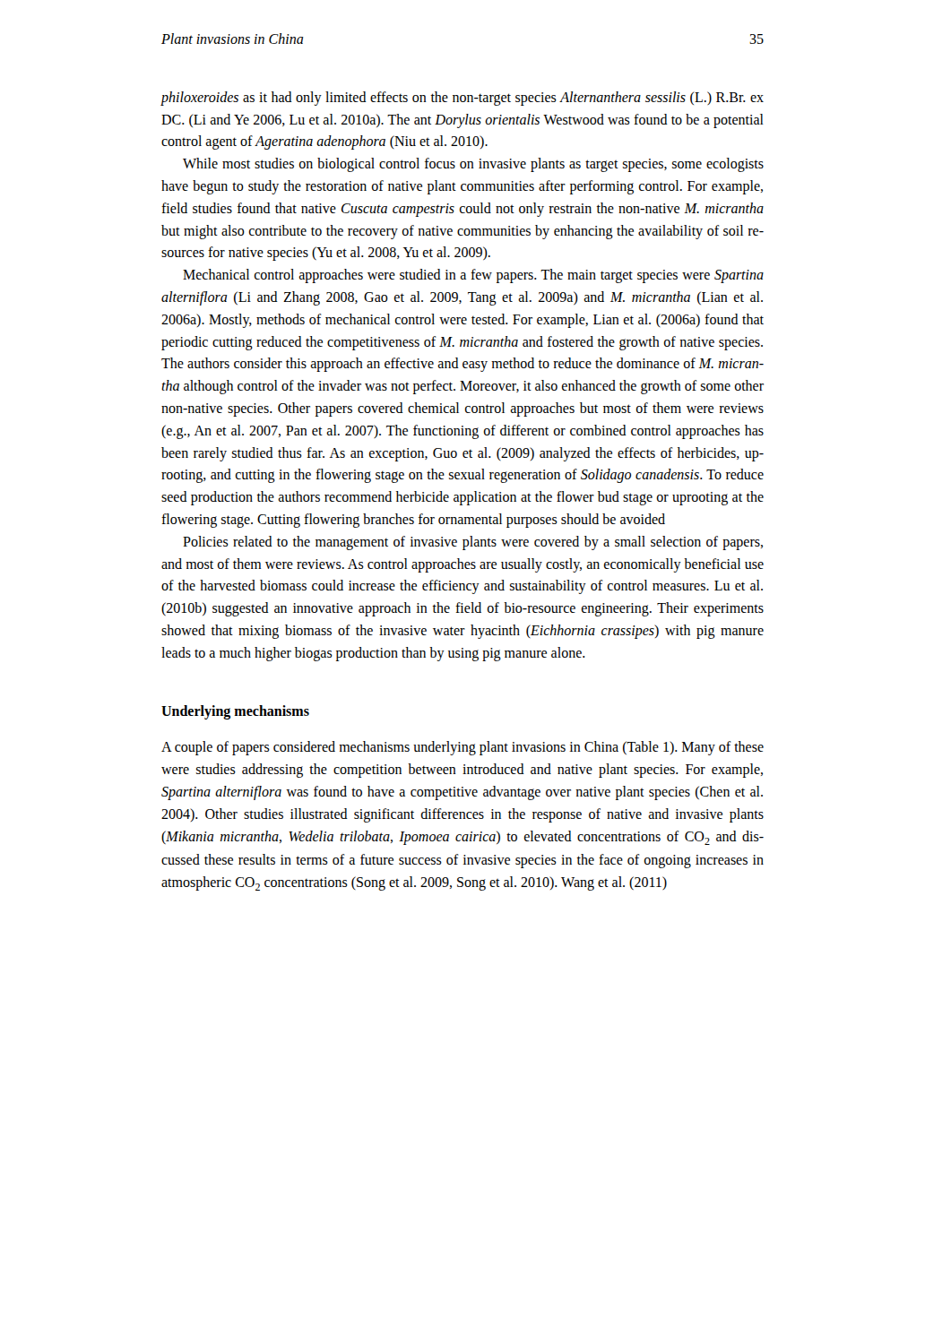Plant invasions in China 35
philoxeroides as it had only limited effects on the non-target species Alternanthera sessilis (L.) R.Br. ex DC. (Li and Ye 2006, Lu et al. 2010a). The ant Dorylus orientalis Westwood was found to be a potential control agent of Ageratina adenophora (Niu et al. 2010).
While most studies on biological control focus on invasive plants as target species, some ecologists have begun to study the restoration of native plant communities after performing control. For example, field studies found that native Cuscuta campestris could not only restrain the non-native M. micrantha but might also contribute to the recovery of native communities by enhancing the availability of soil resources for native species (Yu et al. 2008, Yu et al. 2009).
Mechanical control approaches were studied in a few papers. The main target species were Spartina alterniflora (Li and Zhang 2008, Gao et al. 2009, Tang et al. 2009a) and M. micrantha (Lian et al. 2006a). Mostly, methods of mechanical control were tested. For example, Lian et al. (2006a) found that periodic cutting reduced the competitiveness of M. micrantha and fostered the growth of native species. The authors consider this approach an effective and easy method to reduce the dominance of M. micrantha although control of the invader was not perfect. Moreover, it also enhanced the growth of some other non-native species. Other papers covered chemical control approaches but most of them were reviews (e.g., An et al. 2007, Pan et al. 2007). The functioning of different or combined control approaches has been rarely studied thus far. As an exception, Guo et al. (2009) analyzed the effects of herbicides, uprooting, and cutting in the flowering stage on the sexual regeneration of Solidago canadensis. To reduce seed production the authors recommend herbicide application at the flower bud stage or uprooting at the flowering stage. Cutting flowering branches for ornamental purposes should be avoided
Policies related to the management of invasive plants were covered by a small selection of papers, and most of them were reviews. As control approaches are usually costly, an economically beneficial use of the harvested biomass could increase the efficiency and sustainability of control measures. Lu et al. (2010b) suggested an innovative approach in the field of bio-resource engineering. Their experiments showed that mixing biomass of the invasive water hyacinth (Eichhornia crassipes) with pig manure leads to a much higher biogas production than by using pig manure alone.
Underlying mechanisms
A couple of papers considered mechanisms underlying plant invasions in China (Table 1). Many of these were studies addressing the competition between introduced and native plant species. For example, Spartina alterniflora was found to have a competitive advantage over native plant species (Chen et al. 2004). Other studies illustrated significant differences in the response of native and invasive plants (Mikania micrantha, Wedelia trilobata, Ipomoea cairica) to elevated concentrations of CO2 and discussed these results in terms of a future success of invasive species in the face of ongoing increases in atmospheric CO2 concentrations (Song et al. 2009, Song et al. 2010). Wang et al. (2011)